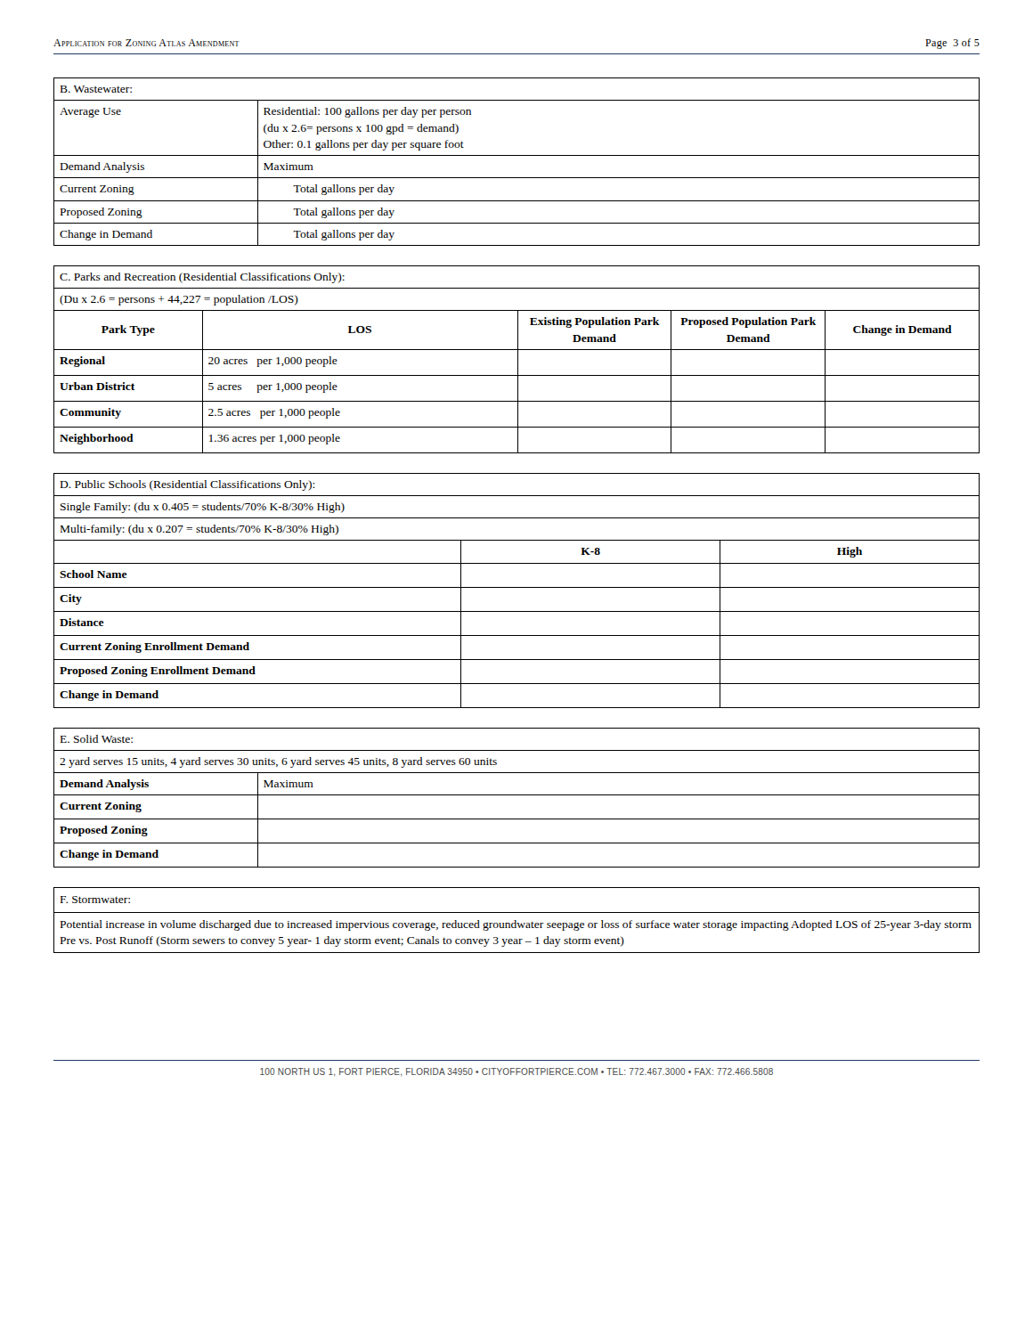Application for Zoning Atlas Amendment Page 3 of 5
| B. Wastewater: |
| Average Use | Residential: 100 gallons per day per person (du x 2.6= persons x 100 gpd = demand) Other: 0.1 gallons per day per square foot |
| Demand Analysis | Maximum |
| Current Zoning | Total gallons per day |
| Proposed Zoning | Total gallons per day |
| Change in Demand | Total gallons per day |
| C. Parks and Recreation (Residential Classifications Only): |
| (Du x 2.6 = persons + 44,227 = population /LOS) |
| Park Type | LOS | Existing Population Park Demand | Proposed Population Park Demand | Change in Demand |
| Regional | 20 acres per 1,000 people | | | |
| Urban District | 5 acres per 1,000 people | | | |
| Community | 2.5 acres per 1,000 people | | | |
| Neighborhood | 1.36 acres per 1,000 people | | | |
| D. Public Schools (Residential Classifications Only): |
| Single Family: (du x 0.405 = students/70% K-8/30% High) |
| Multi-family: (du x 0.207 = students/70% K-8/30% High) |
| | K-8 | High |
| School Name | | |
| City | | |
| Distance | | |
| Current Zoning Enrollment Demand | | |
| Proposed Zoning Enrollment Demand | | |
| Change in Demand | | |
| E. Solid Waste: |
| 2 yard serves 15 units, 4 yard serves 30 units, 6 yard serves 45 units, 8 yard serves 60 units |
| Demand Analysis | Maximum |
| Current Zoning | |
| Proposed Zoning | |
| Change in Demand | |
| F. Stormwater: |
| Potential increase in volume discharged due to increased impervious coverage, reduced groundwater seepage or loss of surface water storage impacting Adopted LOS of 25-year 3-day storm Pre vs. Post Runoff (Storm sewers to convey 5 year- 1 day storm event; Canals to convey 3 year – 1 day storm event) |
100 NORTH US 1, FORT PIERCE, FLORIDA 34950 • CITYOFFORTPIERCE.COM • TEL: 772.467.3000 • FAX: 772.466.5808